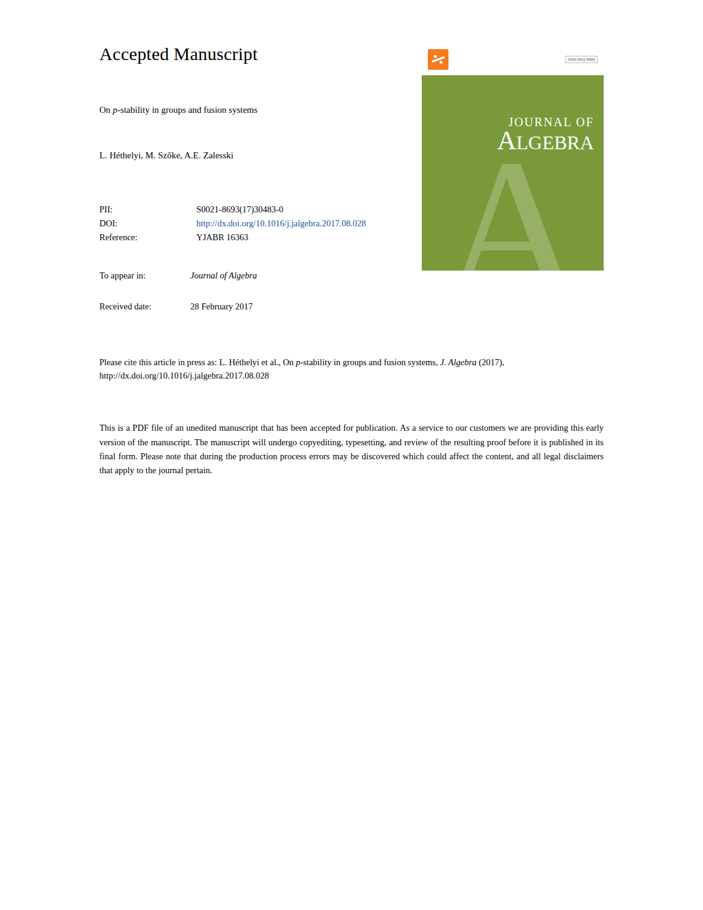Accepted Manuscript
On p-stability in groups and fusion systems
L. Héthelyi, M. Szőke, A.E. Zalesski
| PII: | S0021-8693(17)30483-0 |
| DOI: | http://dx.doi.org/10.1016/j.jalgebra.2017.08.028 |
| Reference: | YJABR 16363 |
To appear in: Journal of Algebra
Received date: 28 February 2017
ISSN 0021-8693
JOURNAL OF ALGEBRA
A
Please cite this article in press as: L. Héthelyi et al., On p-stability in groups and fusion systems, J. Algebra (2017), http://dx.doi.org/10.1016/j.jalgebra.2017.08.028
This is a PDF file of an unedited manuscript that has been accepted for publication. As a service to our customers we are providing this early version of the manuscript. The manuscript will undergo copyediting, typesetting, and review of the resulting proof before it is published in its final form. Please note that during the production process errors may be discovered which could affect the content, and all legal disclaimers that apply to the journal pertain.